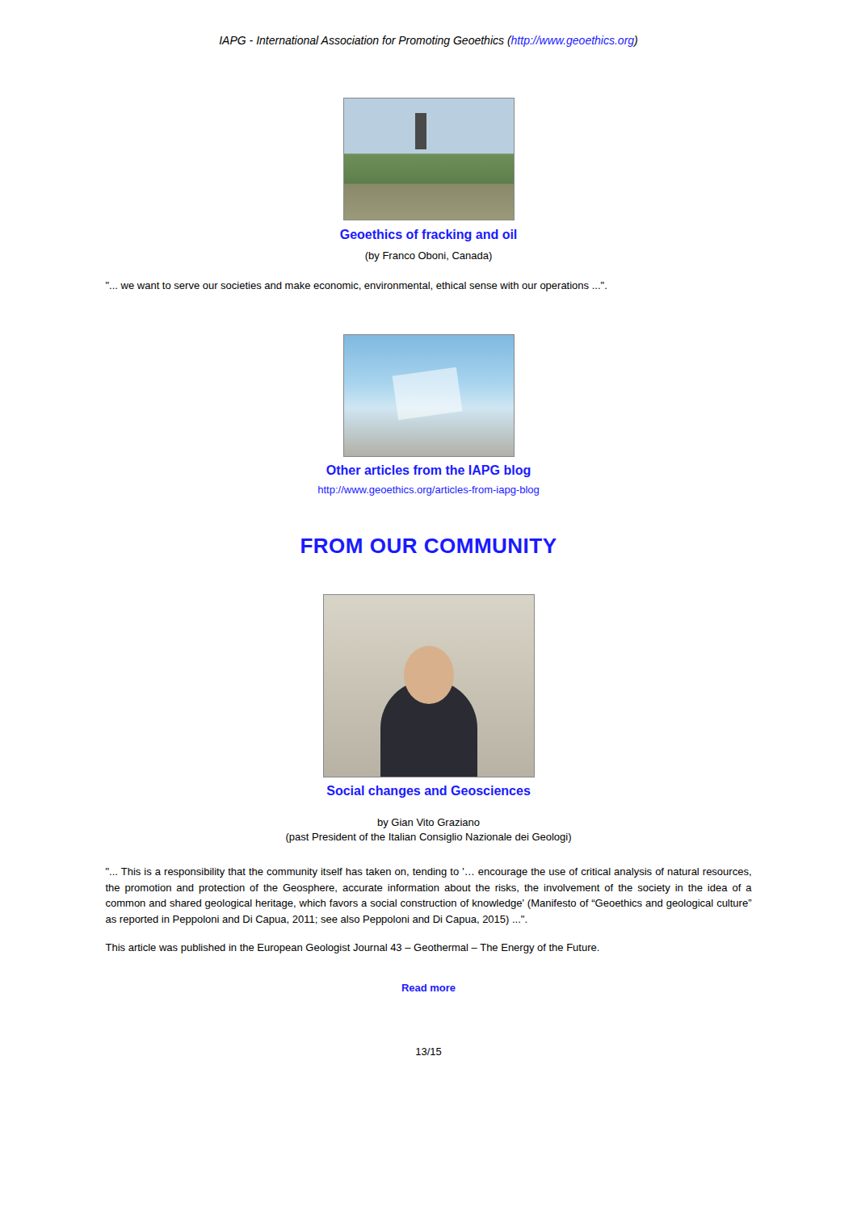IAPG - International Association for Promoting Geoethics (http://www.geoethics.org)
Geoethics of fracking and oil
(by Franco Oboni, Canada)
"... we want to serve our societies and make economic, environmental, ethical sense with our operations ...".
Other articles from the IAPG blog
http://www.geoethics.org/articles-from-iapg-blog
FROM OUR COMMUNITY
Social changes and Geosciences
by Gian Vito Graziano
(past President of the Italian Consiglio Nazionale dei Geologi)
"... This is a responsibility that the community itself has taken on, tending to '… encourage the use of critical analysis of natural resources, the promotion and protection of the Geosphere, accurate information about the risks, the involvement of the society in the idea of a common and shared geological heritage, which favors a social construction of knowledge' (Manifesto of “Geoethics and geological culture” as reported in Peppoloni and Di Capua, 2011; see also Peppoloni and Di Capua, 2015) ...".
This article was published in the European Geologist Journal 43 – Geothermal – The Energy of the Future.
Read more
13/15